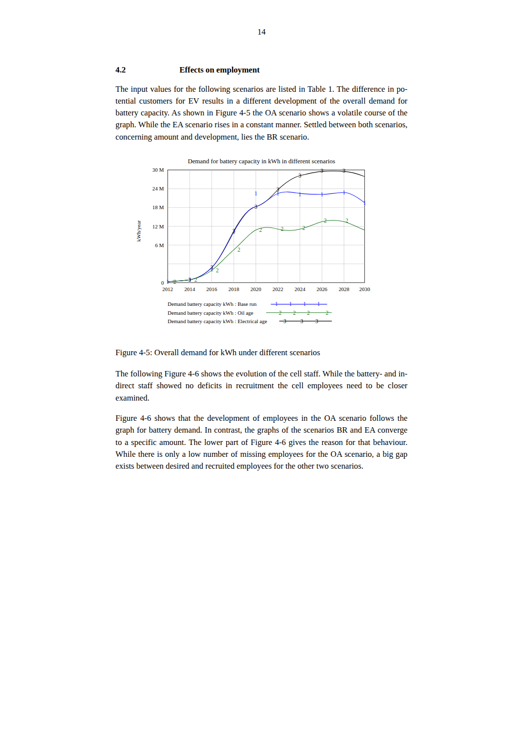14
4.2 Effects on employment
The input values for the following scenarios are listed in Table 1. The difference in potential customers for EV results in a different development of the overall demand for battery capacity. As shown in Figure 4-5 the OA scenario shows a volatile course of the graph. While the EA scenario rises in a constant manner. Settled between both scenarios, concerning amount and development, lies the BR scenario.
Demand for battery capacity in kWh in different scenarios kWh/year 30 M 24 M 18 M 12 M 6 M 0 2012 2014 2016 2018 2020 2022 2024 2026 2028 2030 3 3 3 3 3 3 3 3 1 1 1 1 1 1 1 1 1 1 2 2 2 2 2 2 2 2 2 Demand battery capacity kWh : Base run 1 1 1 1 Demand battery capacity kWh : Oil age 2 2 2 2 Demand battery capacity kWh : Electrical age 3 3 3
Figure 4-5: Overall demand for kWh under different scenarios
The following Figure 4-6 shows the evolution of the cell staff. While the battery- and indirect staff showed no deficits in recruitment the cell employees need to be closer examined.
Figure 4-6 shows that the development of employees in the OA scenario follows the graph for battery demand. In contrast, the graphs of the scenarios BR and EA converge to a specific amount. The lower part of Figure 4-6 gives the reason for that behaviour. While there is only a low number of missing employees for the OA scenario, a big gap exists between desired and recruited employees for the other two scenarios.